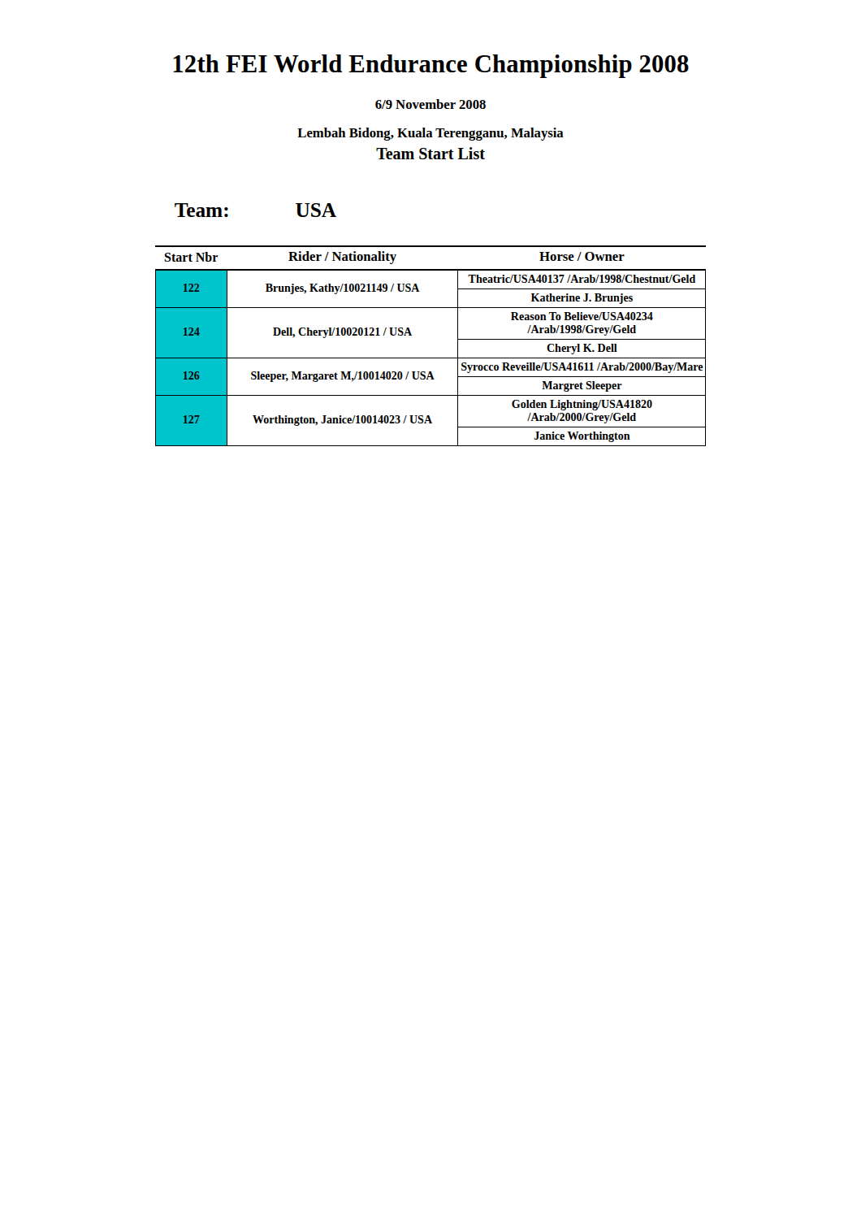12th FEI World Endurance Championship 2008
6/9 November 2008
Lembah Bidong, Kuala Terengganu, Malaysia
Team Start List
Team: USA
| Start Nbr | Rider / Nationality | Horse / Owner |
| --- | --- | --- |
| 122 | Brunjes, Kathy/10021149 / USA | Theatric/USA40137 /Arab/1998/Chestnut/Geld |
| Katherine J. Brunjes |
| 124 | Dell, Cheryl/10020121 / USA | Reason To Believe/USA40234 /Arab/1998/Grey/Geld |
| Cheryl K. Dell |
| 126 | Sleeper, Margaret M,/10014020 / USA | Syrocco Reveille/USA41611 /Arab/2000/Bay/Mare |
| Margret Sleeper |
| 127 | Worthington, Janice/10014023 / USA | Golden Lightning/USA41820 /Arab/2000/Grey/Geld |
| Janice Worthington |